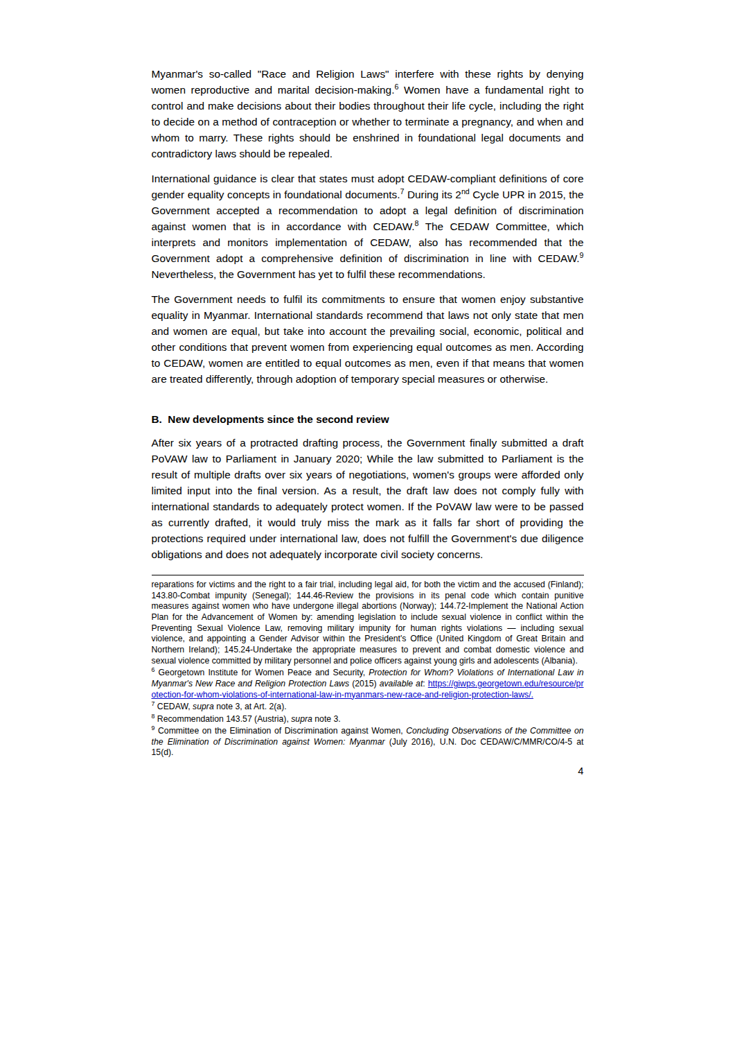Myanmar's so-called "Race and Religion Laws" interfere with these rights by denying women reproductive and marital decision-making.6 Women have a fundamental right to control and make decisions about their bodies throughout their life cycle, including the right to decide on a method of contraception or whether to terminate a pregnancy, and when and whom to marry. These rights should be enshrined in foundational legal documents and contradictory laws should be repealed.
International guidance is clear that states must adopt CEDAW-compliant definitions of core gender equality concepts in foundational documents.7 During its 2nd Cycle UPR in 2015, the Government accepted a recommendation to adopt a legal definition of discrimination against women that is in accordance with CEDAW.8 The CEDAW Committee, which interprets and monitors implementation of CEDAW, also has recommended that the Government adopt a comprehensive definition of discrimination in line with CEDAW.9 Nevertheless, the Government has yet to fulfil these recommendations.
The Government needs to fulfil its commitments to ensure that women enjoy substantive equality in Myanmar. International standards recommend that laws not only state that men and women are equal, but take into account the prevailing social, economic, political and other conditions that prevent women from experiencing equal outcomes as men. According to CEDAW, women are entitled to equal outcomes as men, even if that means that women are treated differently, through adoption of temporary special measures or otherwise.
B. New developments since the second review
After six years of a protracted drafting process, the Government finally submitted a draft PoVAW law to Parliament in January 2020; While the law submitted to Parliament is the result of multiple drafts over six years of negotiations, women's groups were afforded only limited input into the final version. As a result, the draft law does not comply fully with international standards to adequately protect women. If the PoVAW law were to be passed as currently drafted, it would truly miss the mark as it falls far short of providing the protections required under international law, does not fulfill the Government's due diligence obligations and does not adequately incorporate civil society concerns.
reparations for victims and the right to a fair trial, including legal aid, for both the victim and the accused (Finland); 143.80-Combat impunity (Senegal); 144.46-Review the provisions in its penal code which contain punitive measures against women who have undergone illegal abortions (Norway); 144.72-Implement the National Action Plan for the Advancement of Women by: amending legislation to include sexual violence in conflict within the Preventing Sexual Violence Law, removing military impunity for human rights violations — including sexual violence, and appointing a Gender Advisor within the President's Office (United Kingdom of Great Britain and Northern Ireland); 145.24-Undertake the appropriate measures to prevent and combat domestic violence and sexual violence committed by military personnel and police officers against young girls and adolescents (Albania).
6 Georgetown Institute for Women Peace and Security, Protection for Whom? Violations of International Law in Myanmar's New Race and Religion Protection Laws (2015) available at: https://giwps.georgetown.edu/resource/protection-for-whom-violations-of-international-law-in-myanmars-new-race-and-religion-protection-laws/.
7 CEDAW, supra note 3, at Art. 2(a).
8 Recommendation 143.57 (Austria), supra note 3.
9 Committee on the Elimination of Discrimination against Women, Concluding Observations of the Committee on the Elimination of Discrimination against Women: Myanmar (July 2016), U.N. Doc CEDAW/C/MMR/CO/4-5 at 15(d).
4